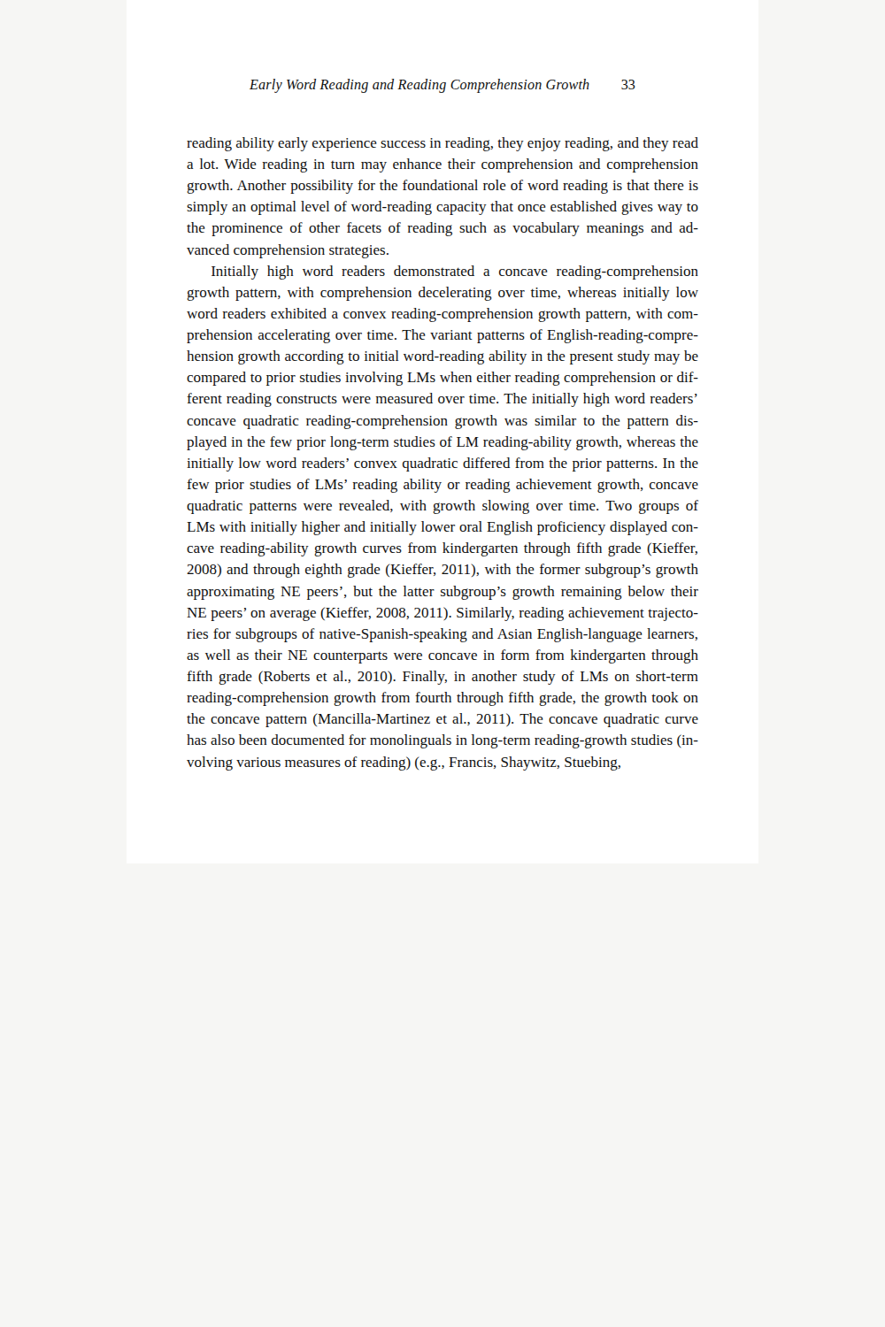Early Word Reading and Reading Comprehension Growth 33
reading ability early experience success in reading, they enjoy reading, and they read a lot. Wide reading in turn may enhance their comprehension and comprehension growth. Another possibility for the foundational role of word reading is that there is simply an optimal level of word-reading capacity that once established gives way to the prominence of other facets of reading such as vocabulary meanings and advanced comprehension strategies.
Initially high word readers demonstrated a concave reading-comprehension growth pattern, with comprehension decelerating over time, whereas initially low word readers exhibited a convex reading-comprehension growth pattern, with comprehension accelerating over time. The variant patterns of English-reading-comprehension growth according to initial word-reading ability in the present study may be compared to prior studies involving LMs when either reading comprehension or different reading constructs were measured over time. The initially high word readers’ concave quadratic reading-comprehension growth was similar to the pattern displayed in the few prior long-term studies of LM reading-ability growth, whereas the initially low word readers’ convex quadratic differed from the prior patterns. In the few prior studies of LMs’ reading ability or reading achievement growth, concave quadratic patterns were revealed, with growth slowing over time. Two groups of LMs with initially higher and initially lower oral English proficiency displayed concave reading-ability growth curves from kindergarten through fifth grade (Kieffer, 2008) and through eighth grade (Kieffer, 2011), with the former subgroup’s growth approximating NE peers’, but the latter subgroup’s growth remaining below their NE peers’ on average (Kieffer, 2008, 2011). Similarly, reading achievement trajectories for subgroups of native-Spanish-speaking and Asian English-language learners, as well as their NE counterparts were concave in form from kindergarten through fifth grade (Roberts et al., 2010). Finally, in another study of LMs on short-term reading-comprehension growth from fourth through fifth grade, the growth took on the concave pattern (Mancilla-Martinez et al., 2011). The concave quadratic curve has also been documented for monolinguals in long-term reading-growth studies (involving various measures of reading) (e.g., Francis, Shaywitz, Stuebing,